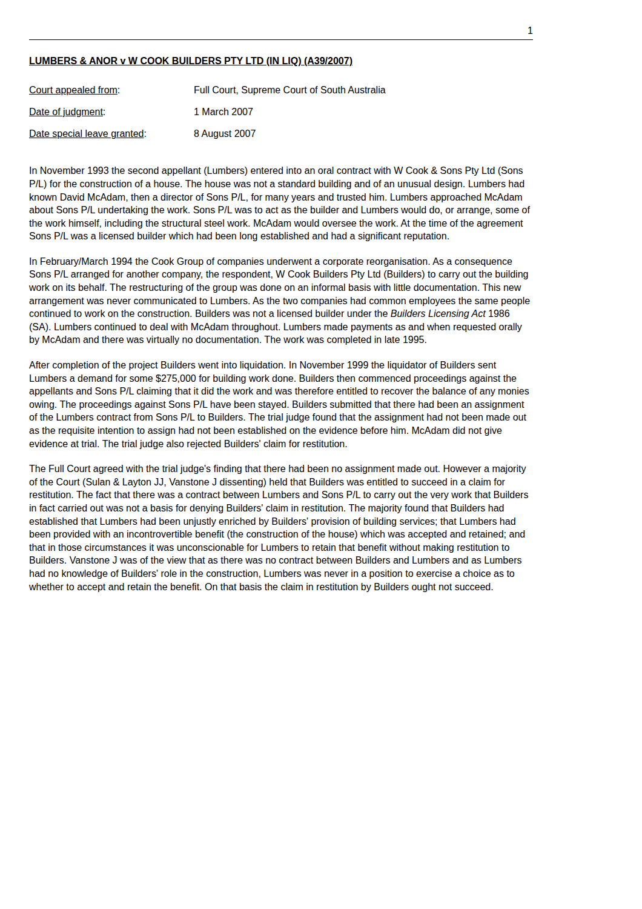1
LUMBERS & ANOR v W COOK BUILDERS PTY LTD (IN LIQ) (A39/2007)
| Court appealed from : | Full Court, Supreme Court of South Australia |
| Date of judgment : | 1 March 2007 |
| Date special leave granted : | 8 August 2007 |
In November 1993 the second appellant (Lumbers) entered into an oral contract with W Cook & Sons Pty Ltd (Sons P/L) for the construction of a house. The house was not a standard building and of an unusual design. Lumbers had known David McAdam, then a director of Sons P/L, for many years and trusted him. Lumbers approached McAdam about Sons P/L undertaking the work. Sons P/L was to act as the builder and Lumbers would do, or arrange, some of the work himself, including the structural steel work. McAdam would oversee the work. At the time of the agreement Sons P/L was a licensed builder which had been long established and had a significant reputation.
In February/March 1994 the Cook Group of companies underwent a corporate reorganisation. As a consequence Sons P/L arranged for another company, the respondent, W Cook Builders Pty Ltd (Builders) to carry out the building work on its behalf. The restructuring of the group was done on an informal basis with little documentation. This new arrangement was never communicated to Lumbers. As the two companies had common employees the same people continued to work on the construction. Builders was not a licensed builder under the Builders Licensing Act 1986 (SA). Lumbers continued to deal with McAdam throughout. Lumbers made payments as and when requested orally by McAdam and there was virtually no documentation. The work was completed in late 1995.
After completion of the project Builders went into liquidation. In November 1999 the liquidator of Builders sent Lumbers a demand for some $275,000 for building work done. Builders then commenced proceedings against the appellants and Sons P/L claiming that it did the work and was therefore entitled to recover the balance of any monies owing. The proceedings against Sons P/L have been stayed. Builders submitted that there had been an assignment of the Lumbers contract from Sons P/L to Builders. The trial judge found that the assignment had not been made out as the requisite intention to assign had not been established on the evidence before him. McAdam did not give evidence at trial. The trial judge also rejected Builders' claim for restitution.
The Full Court agreed with the trial judge's finding that there had been no assignment made out. However a majority of the Court (Sulan & Layton JJ, Vanstone J dissenting) held that Builders was entitled to succeed in a claim for restitution. The fact that there was a contract between Lumbers and Sons P/L to carry out the very work that Builders in fact carried out was not a basis for denying Builders' claim in restitution. The majority found that Builders had established that Lumbers had been unjustly enriched by Builders' provision of building services; that Lumbers had been provided with an incontrovertible benefit (the construction of the house) which was accepted and retained; and that in those circumstances it was unconscionable for Lumbers to retain that benefit without making restitution to Builders. Vanstone J was of the view that as there was no contract between Builders and Lumbers and as Lumbers had no knowledge of Builders' role in the construction, Lumbers was never in a position to exercise a choice as to whether to accept and retain the benefit. On that basis the claim in restitution by Builders ought not succeed.